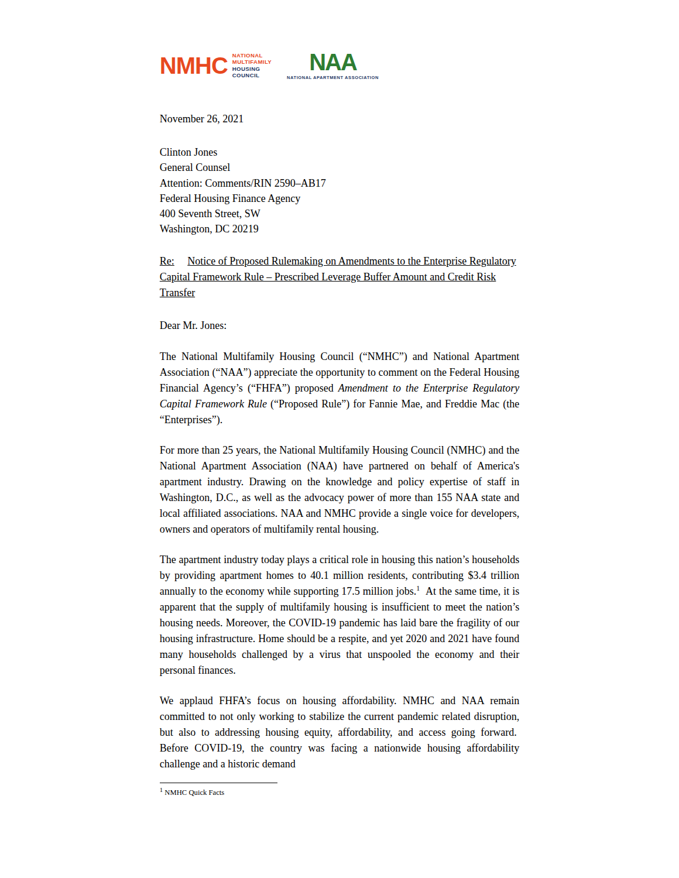NMHC National
Multifamily
Housing
Council
NAA National Apartment Association
November 26, 2021
Clinton Jones
General Counsel
Attention: Comments/RIN 2590–AB17
Federal Housing Finance Agency
400 Seventh Street, SW
Washington, DC 20219
Re: Notice of Proposed Rulemaking on Amendments to the Enterprise Regulatory Capital Framework Rule – Prescribed Leverage Buffer Amount and Credit Risk Transfer
Dear Mr. Jones:
The National Multifamily Housing Council (“NMHC”) and National Apartment Association (“NAA”) appreciate the opportunity to comment on the Federal Housing Financial Agency’s (“FHFA”) proposed Amendment to the Enterprise Regulatory Capital Framework Rule (“Proposed Rule”) for Fannie Mae, and Freddie Mac (the “Enterprises”).
For more than 25 years, the National Multifamily Housing Council (NMHC) and the National Apartment Association (NAA) have partnered on behalf of America's apartment industry. Drawing on the knowledge and policy expertise of staff in Washington, D.C., as well as the advocacy power of more than 155 NAA state and local affiliated associations. NAA and NMHC provide a single voice for developers, owners and operators of multifamily rental housing.
The apartment industry today plays a critical role in housing this nation’s households by providing apartment homes to 40.1 million residents, contributing $3.4 trillion annually to the economy while supporting 17.5 million jobs.1 At the same time, it is apparent that the supply of multifamily housing is insufficient to meet the nation’s housing needs. Moreover, the COVID-19 pandemic has laid bare the fragility of our housing infrastructure. Home should be a respite, and yet 2020 and 2021 have found many households challenged by a virus that unspooled the economy and their personal finances.
We applaud FHFA’s focus on housing affordability. NMHC and NAA remain committed to not only working to stabilize the current pandemic related disruption, but also to addressing housing equity, affordability, and access going forward. Before COVID-19, the country was facing a nationwide housing affordability challenge and a historic demand
1 NMHC Quick Facts